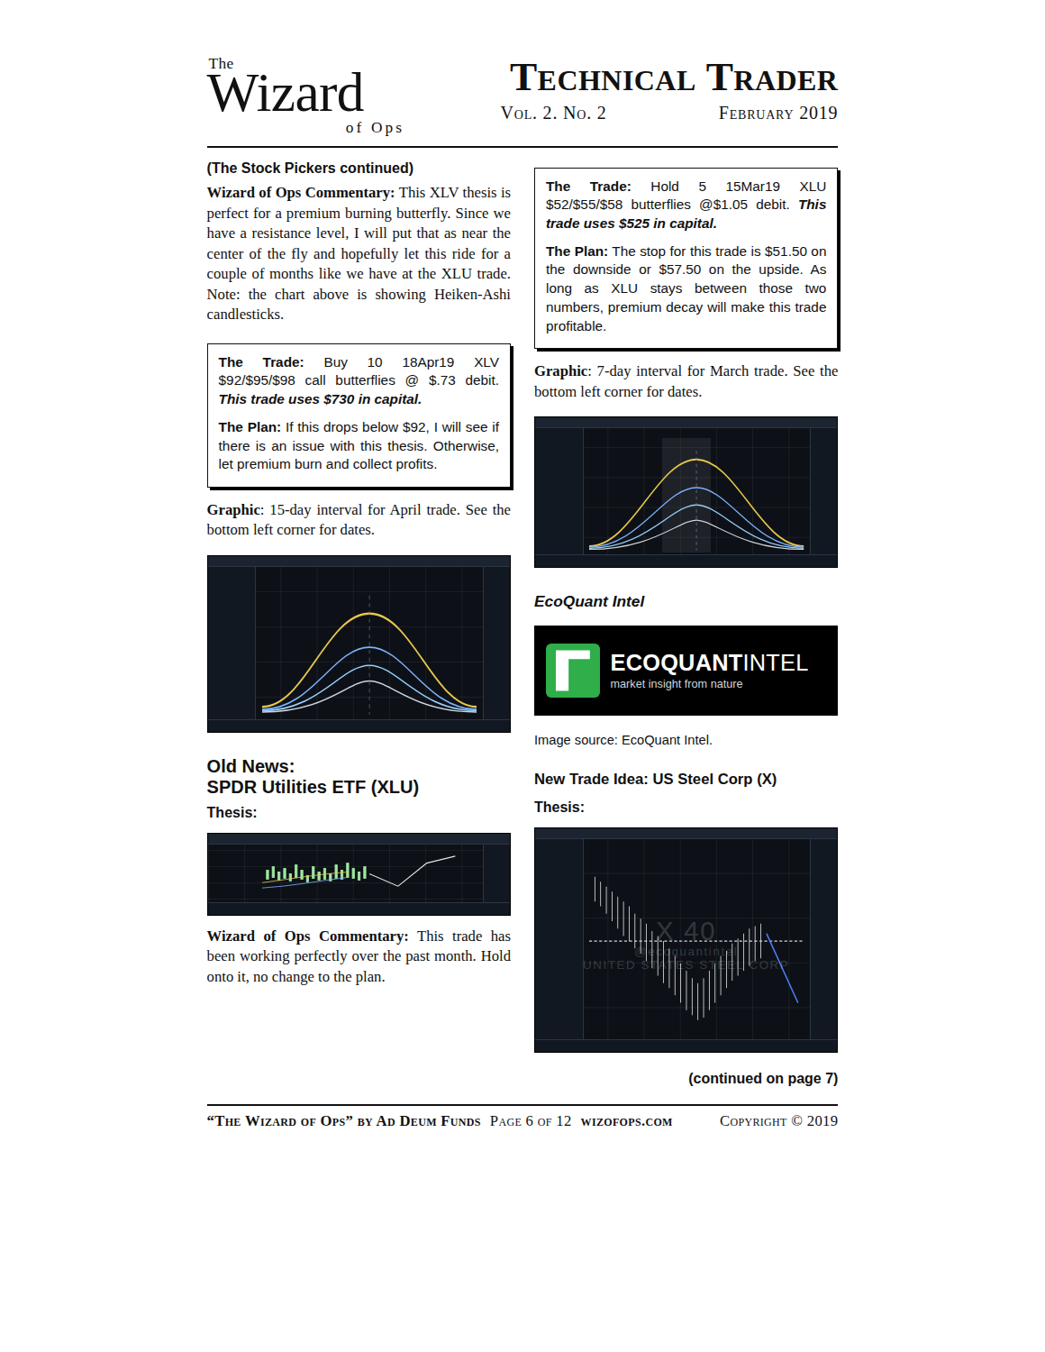The
Wizard
of Ops
Technical Trader
Vol. 2. No. 2 February 2019
(The Stock Pickers continued)
Wizard of Ops Commentary: This XLV thesis is perfect for a premium burning butterfly. Since we have a resistance level, I will put that as near the center of the fly and hopefully let this ride for a couple of months like we have at the XLU trade. Note: the chart above is showing Heiken-Ashi candlesticks.
The Trade: Buy 10 18Apr19 XLV $92/$95/$98 call butterflies @ $.73 debit. This trade uses $730 in capital.
The Plan: If this drops below $92, I will see if there is an issue with this thesis. Otherwise, let premium burn and collect profits.
Graphic: 15-day interval for April trade. See the bottom left corner for dates.
Old News:
SPDR Utilities ETF (XLU)
Thesis:
Wizard of Ops Commentary: This trade has been working perfectly over the past month. Hold onto it, no change to the plan.
The Trade: Hold 5 15Mar19 XLU $52/$55/$58 butterflies @$1.05 debit. This trade uses $525 in capital.
The Plan: The stop for this trade is $51.50 on the downside or $57.50 on the upside. As long as XLU stays between those two numbers, premium decay will make this trade profitable.
Graphic: 7-day interval for March trade. See the bottom left corner for dates.
EcoQuant Intel
ECOQUANTINTEL
market insight from nature
Image source: EcoQuant Intel.
New Trade Idea: US Steel Corp (X)
Thesis:
X 40@ecoquantintel UNITED STATES STEEL CORP
(continued on page 7)
“The Wizard of Ops” by Ad Deum Funds Page 6 of 12 wizofops.com Copyright © 2019